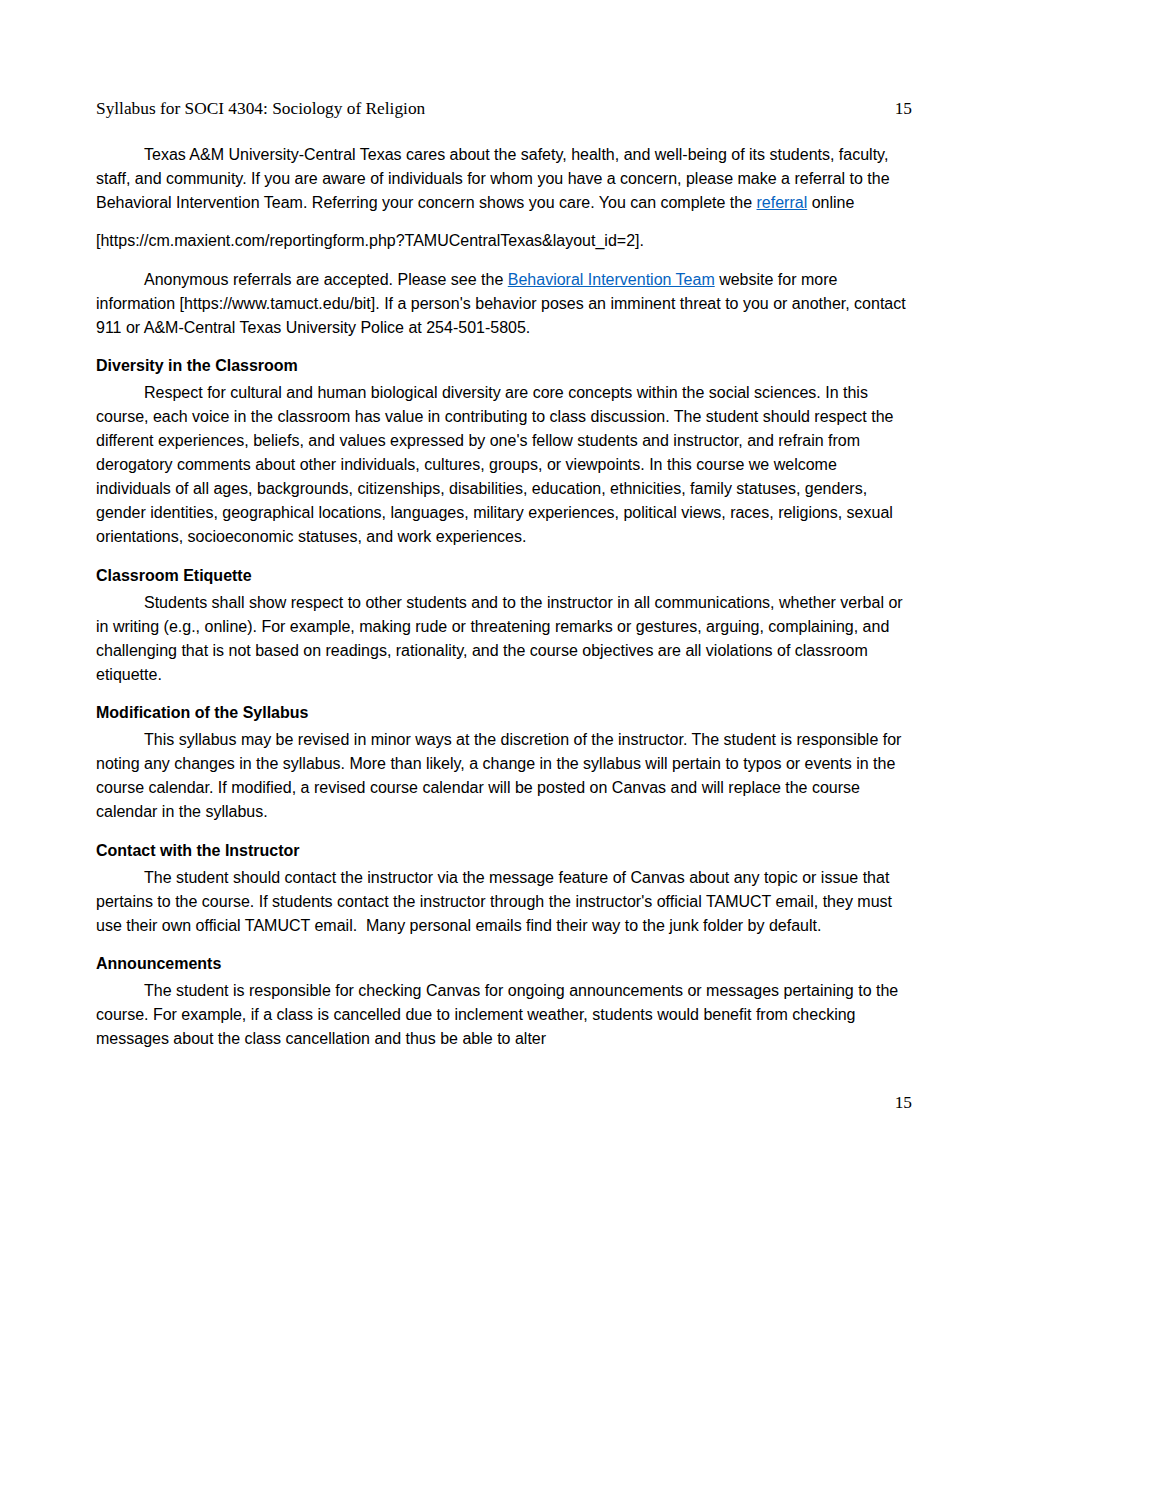Syllabus for SOCI 4304: Sociology of Religion 15
Texas A&M University-Central Texas cares about the safety, health, and well-being of its students, faculty, staff, and community. If you are aware of individuals for whom you have a concern, please make a referral to the Behavioral Intervention Team. Referring your concern shows you care. You can complete the referral online
[https://cm.maxient.com/reportingform.php?TAMUCentralTexas&layout_id=2].
Anonymous referrals are accepted. Please see the Behavioral Intervention Team website for more information [https://www.tamuct.edu/bit]. If a person's behavior poses an imminent threat to you or another, contact 911 or A&M-Central Texas University Police at 254-501-5805.
Diversity in the Classroom
Respect for cultural and human biological diversity are core concepts within the social sciences. In this course, each voice in the classroom has value in contributing to class discussion. The student should respect the different experiences, beliefs, and values expressed by one's fellow students and instructor, and refrain from derogatory comments about other individuals, cultures, groups, or viewpoints. In this course we welcome individuals of all ages, backgrounds, citizenships, disabilities, education, ethnicities, family statuses, genders, gender identities, geographical locations, languages, military experiences, political views, races, religions, sexual orientations, socioeconomic statuses, and work experiences.
Classroom Etiquette
Students shall show respect to other students and to the instructor in all communications, whether verbal or in writing (e.g., online). For example, making rude or threatening remarks or gestures, arguing, complaining, and challenging that is not based on readings, rationality, and the course objectives are all violations of classroom etiquette.
Modification of the Syllabus
This syllabus may be revised in minor ways at the discretion of the instructor. The student is responsible for noting any changes in the syllabus. More than likely, a change in the syllabus will pertain to typos or events in the course calendar. If modified, a revised course calendar will be posted on Canvas and will replace the course calendar in the syllabus.
Contact with the Instructor
The student should contact the instructor via the message feature of Canvas about any topic or issue that pertains to the course. If students contact the instructor through the instructor's official TAMUCT email, they must use their own official TAMUCT email. Many personal emails find their way to the junk folder by default.
Announcements
The student is responsible for checking Canvas for ongoing announcements or messages pertaining to the course. For example, if a class is cancelled due to inclement weather, students would benefit from checking messages about the class cancellation and thus be able to alter
15